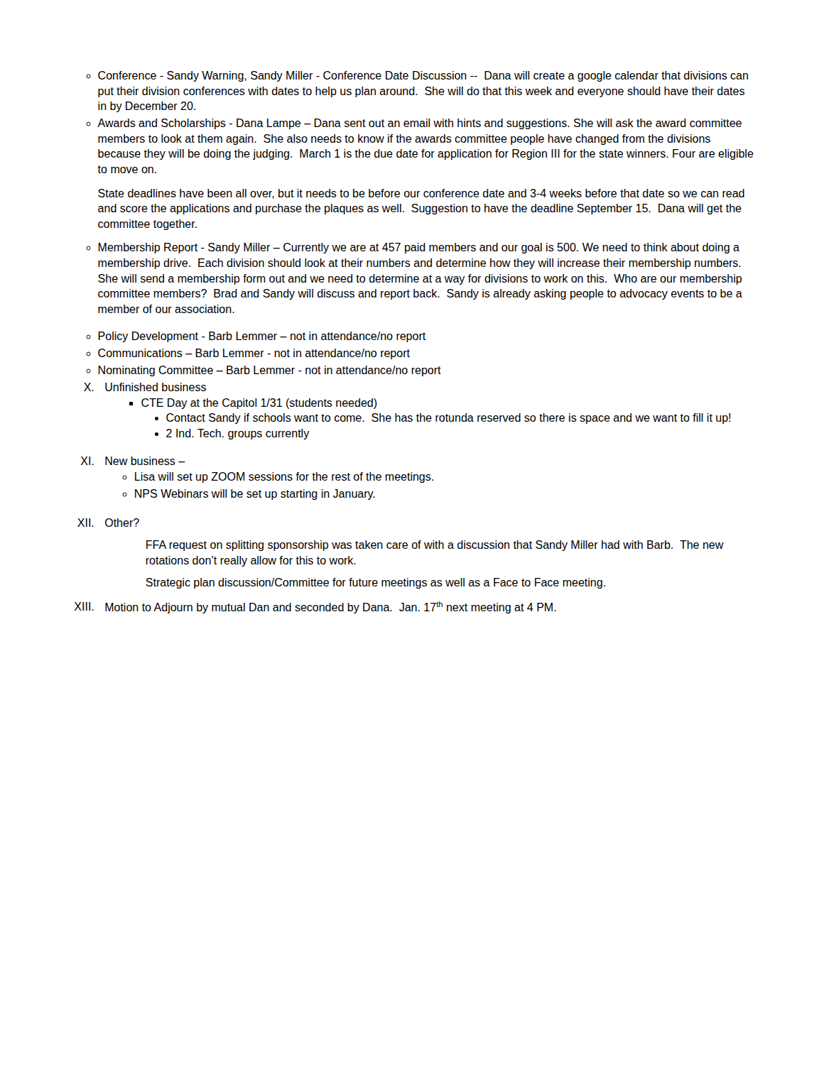Conference - Sandy Warning, Sandy Miller - Conference Date Discussion -- Dana will create a google calendar that divisions can put their division conferences with dates to help us plan around. She will do that this week and everyone should have their dates in by December 20.
Awards and Scholarships - Dana Lampe – Dana sent out an email with hints and suggestions. She will ask the award committee members to look at them again. She also needs to know if the awards committee people have changed from the divisions because they will be doing the judging. March 1 is the due date for application for Region III for the state winners. Four are eligible to move on.
State deadlines have been all over, but it needs to be before our conference date and 3-4 weeks before that date so we can read and score the applications and purchase the plaques as well. Suggestion to have the deadline September 15. Dana will get the committee together.
Membership Report - Sandy Miller – Currently we are at 457 paid members and our goal is 500. We need to think about doing a membership drive. Each division should look at their numbers and determine how they will increase their membership numbers. She will send a membership form out and we need to determine at a way for divisions to work on this. Who are our membership committee members? Brad and Sandy will discuss and report back. Sandy is already asking people to advocacy events to be a member of our association.
Policy Development - Barb Lemmer – not in attendance/no report
Communications – Barb Lemmer - not in attendance/no report
Nominating Committee – Barb Lemmer - not in attendance/no report
X. Unfinished business
CTE Day at the Capitol 1/31 (students needed)
Contact Sandy if schools want to come. She has the rotunda reserved so there is space and we want to fill it up!
2 Ind. Tech. groups currently
XI. New business –
Lisa will set up ZOOM sessions for the rest of the meetings.
NPS Webinars will be set up starting in January.
XII. Other?
FFA request on splitting sponsorship was taken care of with a discussion that Sandy Miller had with Barb. The new rotations don’t really allow for this to work.
Strategic plan discussion/Committee for future meetings as well as a Face to Face meeting.
XIII. Motion to Adjourn by mutual Dan and seconded by Dana. Jan. 17th next meeting at 4 PM.